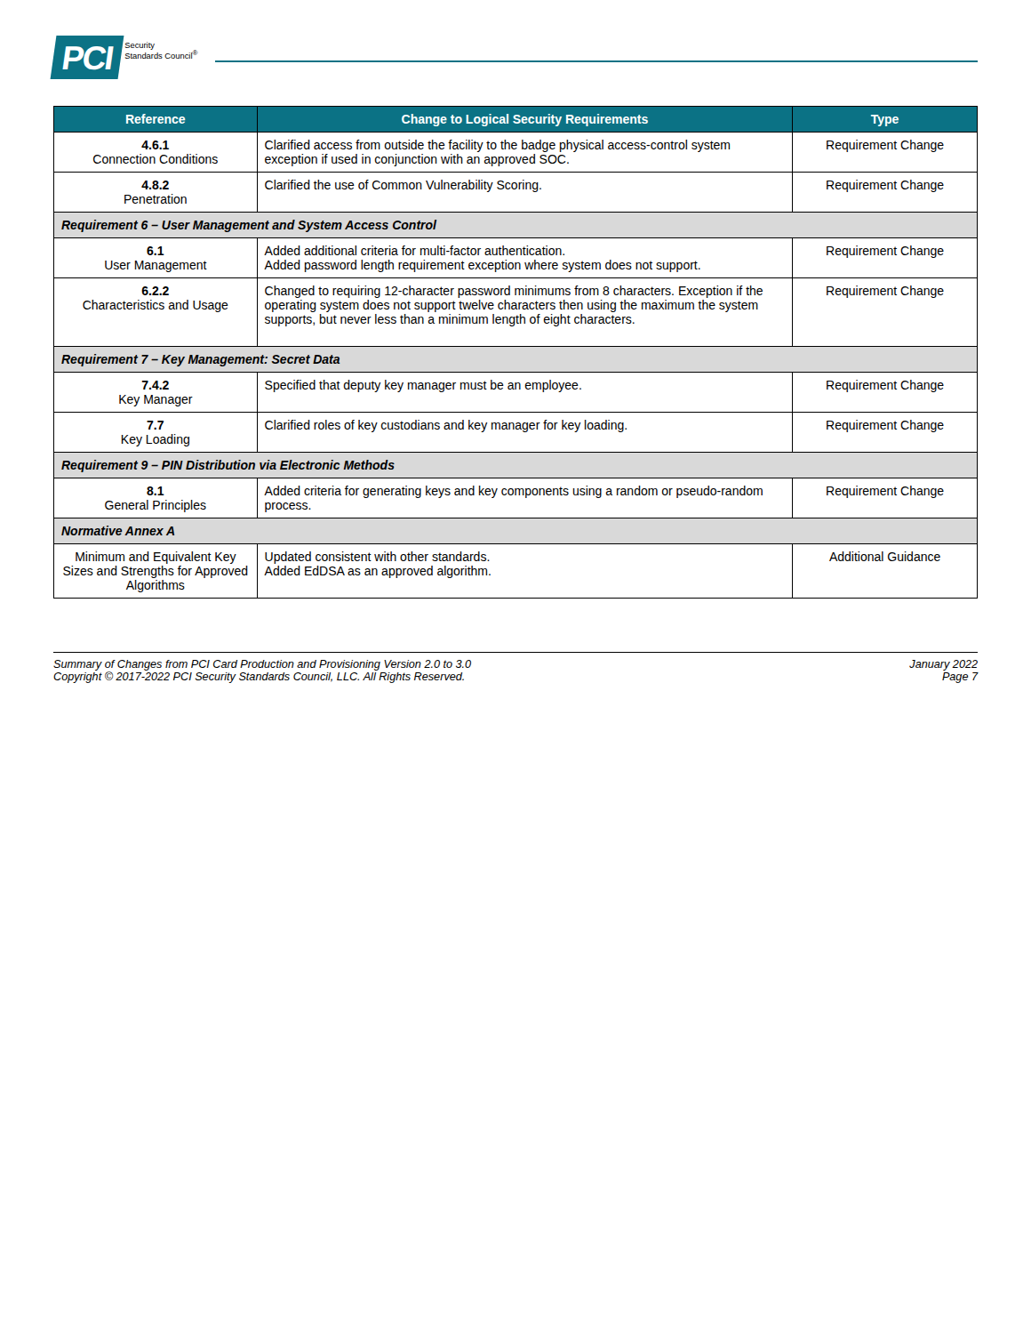PCI Security
Standards Council®
| Reference | Change to Logical Security Requirements | Type |
| --- | --- | --- |
| 4.6.1 Connection Conditions | Clarified access from outside the facility to the badge physical access-control system exception if used in conjunction with an approved SOC. | Requirement Change |
| 4.8.2 Penetration | Clarified the use of Common Vulnerability Scoring. | Requirement Change |
| Requirement 6 – User Management and System Access Control |
| 6.1 User Management | Added additional criteria for multi-factor authentication. Added password length requirement exception where system does not support. | Requirement Change |
| 6.2.2 Characteristics and Usage | Changed to requiring 12-character password minimums from 8 characters. Exception if the operating system does not support twelve characters then using the maximum the system supports, but never less than a minimum length of eight characters. | Requirement Change |
| Requirement 7 – Key Management: Secret Data |
| 7.4.2 Key Manager | Specified that deputy key manager must be an employee. | Requirement Change |
| 7.7 Key Loading | Clarified roles of key custodians and key manager for key loading. | Requirement Change |
| Requirement 9 – PIN Distribution via Electronic Methods |
| 8.1 General Principles | Added criteria for generating keys and key components using a random or pseudo-random process. | Requirement Change |
| Normative Annex A |
| Minimum and Equivalent Key Sizes and Strengths for Approved Algorithms | Updated consistent with other standards. Added EdDSA as an approved algorithm. | Additional Guidance |
Summary of Changes from PCI Card Production and Provisioning Version 2.0 to 3.0 January 2022
Copyright © 2017-2022 PCI Security Standards Council, LLC. All Rights Reserved. Page 7